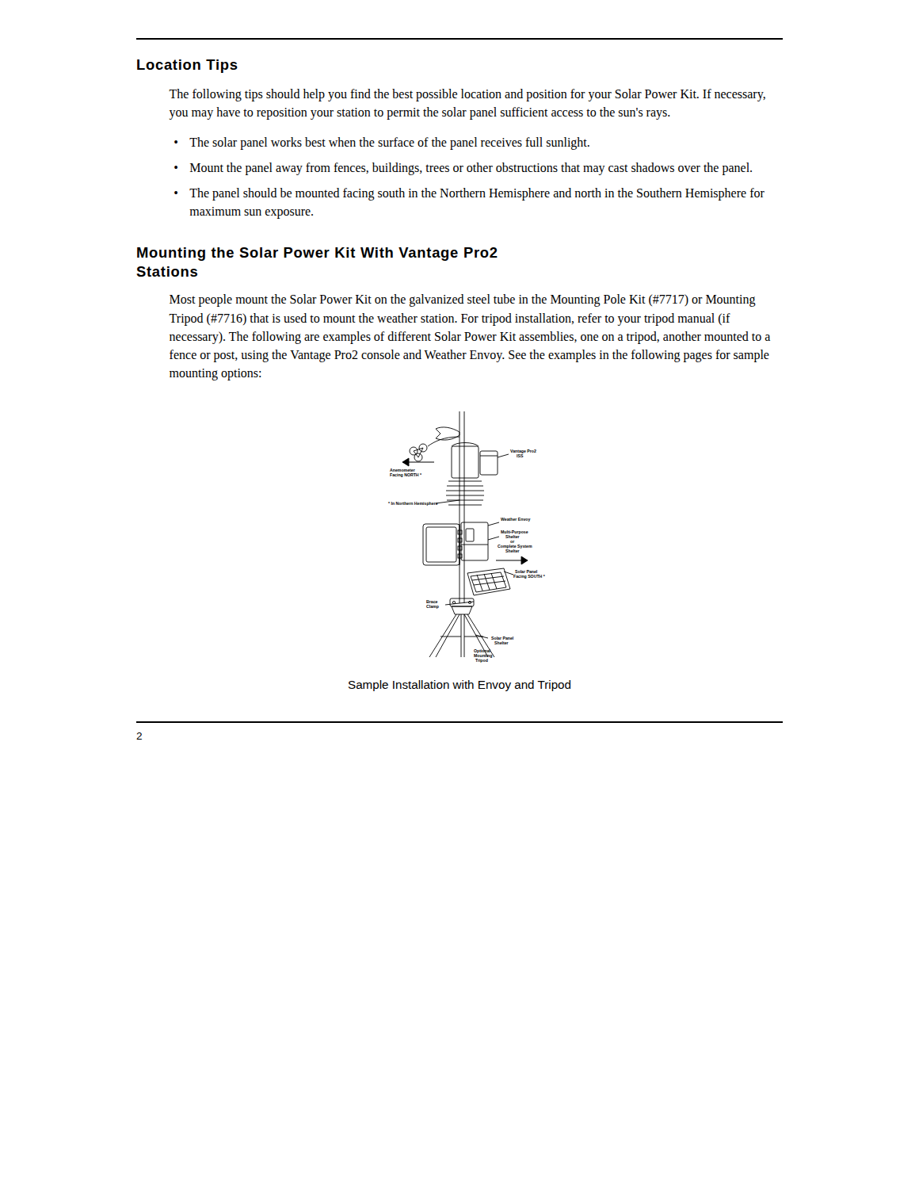Location Tips
The following tips should help you find the best possible location and position for your Solar Power Kit. If necessary, you may have to reposition your station to permit the solar panel sufficient access to the sun's rays.
The solar panel works best when the surface of the panel receives full sunlight.
Mount the panel away from fences, buildings, trees or other obstructions that may cast shadows over the panel.
The panel should be mounted facing south in the Northern Hemisphere and north in the Southern Hemisphere for maximum sun exposure.
Mounting the Solar Power Kit With Vantage Pro2
Stations
Most people mount the Solar Power Kit on the galvanized steel tube in the Mounting Pole Kit (#7717) or Mounting Tripod (#7716) that is used to mount the weather station. For tripod installation, refer to your tripod manual (if necessary). The following are examples of different Solar Power Kit assemblies, one on a tripod, another mounted to a fence or post, using the Vantage Pro2 console and Weather Envoy. See the examples in the following pages for sample mounting options:
Vantage Pro2 ISS Anemometer Facing NORTH * * In Northern Hemisphere Weather Envoy Multi-Purpose Shelter or Complete System Shelter Solar Panel Facing SOUTH * Brace Clamp Solar Panel Shelter Optional Mounting Tripod
Sample Installation with Envoy and Tripod
2